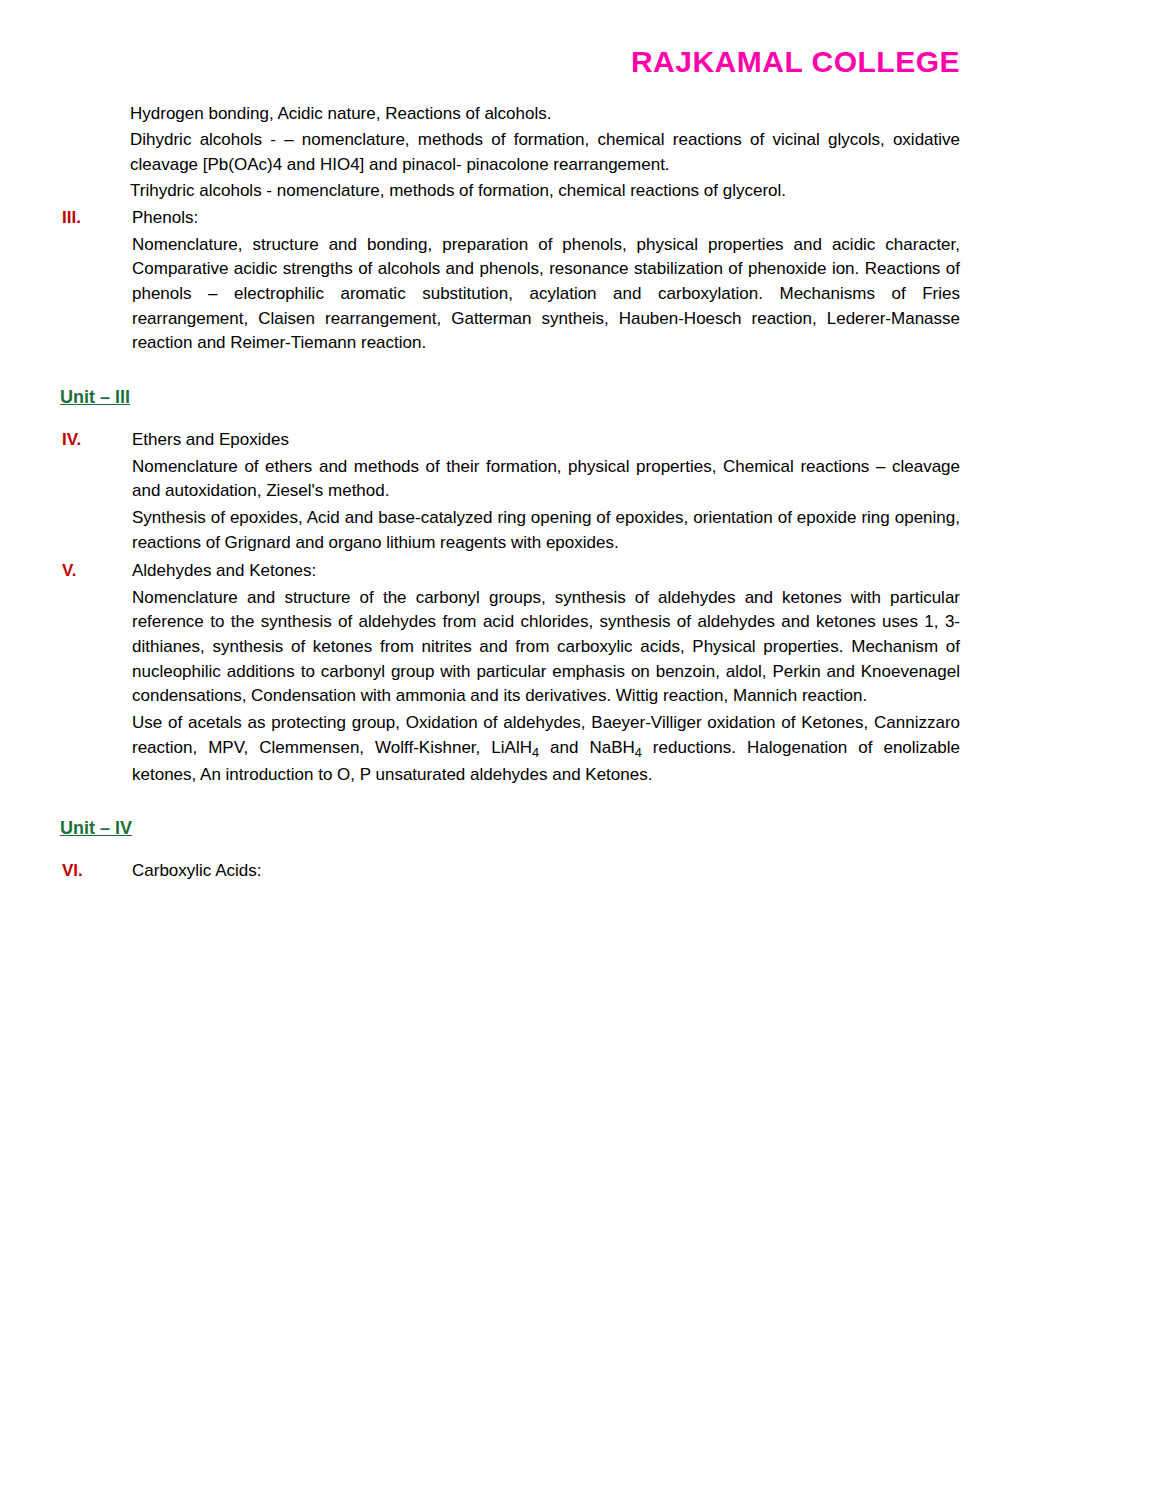RAJKAMAL COLLEGE
Hydrogen bonding, Acidic nature, Reactions of alcohols.
Dihydric alcohols - – nomenclature, methods of formation, chemical reactions of vicinal glycols, oxidative cleavage [Pb(OAc)4 and HIO4] and pinacol- pinacolone rearrangement.
Trihydric alcohols - nomenclature, methods of formation, chemical reactions of glycerol.
III.
Phenols:
Nomenclature, structure and bonding, preparation of phenols, physical properties and acidic character, Comparative acidic strengths of alcohols and phenols, resonance stabilization of phenoxide ion. Reactions of phenols – electrophilic aromatic substitution, acylation and carboxylation. Mechanisms of Fries rearrangement, Claisen rearrangement, Gatterman syntheis, Hauben-Hoesch reaction, Lederer-Manasse reaction and Reimer-Tiemann reaction.
Unit – III
IV.
Ethers and Epoxides
Nomenclature of ethers and methods of their formation, physical properties, Chemical reactions – cleavage and autoxidation, Ziesel's method.
Synthesis of epoxides, Acid and base-catalyzed ring opening of epoxides, orientation of epoxide ring opening, reactions of Grignard and organo lithium reagents with epoxides.
V.
Aldehydes and Ketones:
Nomenclature and structure of the carbonyl groups, synthesis of aldehydes and ketones with particular reference to the synthesis of aldehydes from acid chlorides, synthesis of aldehydes and ketones uses 1, 3-dithianes, synthesis of ketones from nitrites and from carboxylic acids, Physical properties. Mechanism of nucleophilic additions to carbonyl group with particular emphasis on benzoin, aldol, Perkin and Knoevenagel condensations, Condensation with ammonia and its derivatives. Wittig reaction, Mannich reaction.
Use of acetals as protecting group, Oxidation of aldehydes, Baeyer-Villiger oxidation of Ketones, Cannizzaro reaction, MPV, Clemmensen, Wolff-Kishner, LiAlH4 and NaBH4 reductions. Halogenation of enolizable ketones, An introduction to O, P unsaturated aldehydes and Ketones.
Unit – IV
VI.
Carboxylic Acids: